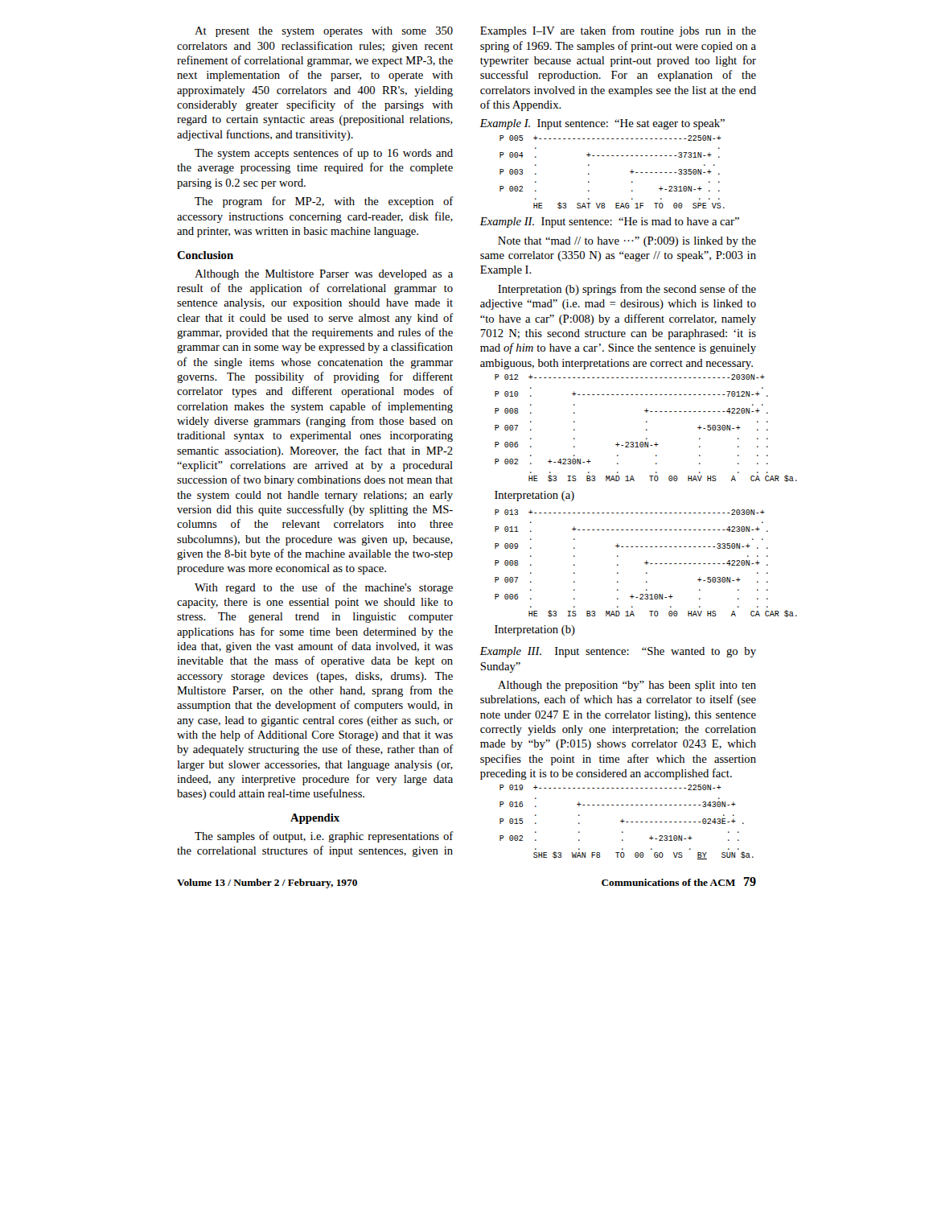At present the system operates with some 350 correlators and 300 reclassification rules; given recent refinement of correlational grammar, we expect MP-3, the next implementation of the parser, to operate with approximately 450 correlators and 400 RR's, yielding considerably greater specificity of the parsings with regard to certain syntactic areas (prepositional relations, adjectival functions, and transitivity).
The system accepts sentences of up to 16 words and the average processing time required for the complete parsing is 0.2 sec per word.
The program for MP-2, with the exception of accessory instructions concerning card-reader, disk file, and printer, was written in basic machine language.
Conclusion
Although the Multistore Parser was developed as a result of the application of correlational grammar to sentence analysis, our exposition should have made it clear that it could be used to serve almost any kind of grammar, provided that the requirements and rules of the grammar can in some way be expressed by a classification of the single items whose concatenation the grammar governs. The possibility of providing for different correlator types and different operational modes of correlation makes the system capable of implementing widely diverse grammars (ranging from those based on traditional syntax to experimental ones incorporating semantic association). Moreover, the fact that in MP-2 “explicit” correlations are arrived at by a procedural succession of two binary combinations does not mean that the system could not handle ternary relations; an early version did this quite successfully (by splitting the MS-columns of the relevant correlators into three subcolumns), but the procedure was given up, because, given the 8-bit byte of the machine available the two-step procedure was more economical as to space.
With regard to the use of the machine's storage capacity, there is one essential point we should like to stress. The general trend in linguistic computer applications has for some time been determined by the idea that, given the vast amount of data involved, it was inevitable that the mass of operative data be kept on accessory storage devices (tapes, disks, drums). The Multistore Parser, on the other hand, sprang from the assumption that the development of computers would, in any case, lead to gigantic central cores (either as such, or with the help of Additional Core Storage) and that it was by adequately structuring the use of these, rather than of larger but slower accessories, that language analysis (or, indeed, any interpretive procedure for very large data bases) could attain real-time usefulness.
Appendix
The samples of output, i.e. graphic representations of the correlational structures of input sentences, given in Examples I–IV are taken from routine jobs run in the spring of 1969. The samples of print-out were copied on a typewriter because actual print-out proved too light for successful reproduction. For an explanation of the correlators involved in the examples see the list at the end of this Appendix.
Example I. Input sentence: “He sat eager to speak”
P 005 +-------------------------------2250N-+ . . P 004 . +------------------3731N-+ . . . . . P 003 . . +---------3350N-+ . . . . . . P 002 . . . +-2310N-+ . . . . . . . . . HE $3 SAT V8 EAG 1F TO 00 SPE VS.
Example II. Input sentence: “He is mad to have a car”
Note that “mad // to have ···” (P:009) is linked by the same correlator (3350 N) as “eager // to speak”, P:003 in Example I.
Interpretation (b) springs from the second sense of the adjective “mad” (i.e. mad = desirous) which is linked to “to have a car” (P:008) by a different correlator, namely 7012 N; this second structure can be paraphrased: ‘it is mad of him to have a car’. Since the sentence is genuinely ambiguous, both interpretations are correct and necessary.
P 012 +-----------------------------------------2030N-+ . . P 010 . +-------------------------------7012N-+ . . . . . P 008 . . +----------------4220N-+ . . . . . . P 007 . . . +-5030N-+ . . . . . . . . . P 006 . . +-2310N-+ . . . . . . . . . . . . P 002 . +-4230N-+ . . . . . . . . . . . . . . . HE $3 IS B3 MAD 1A TO 00 HAV HS A CA CAR $a.
Interpretation (a)
P 013 +-----------------------------------------2030N-+ . . P 011 . +-------------------------------4230N-+ . . . . . P 009 . . +--------------------3350N-+ . . . . . . . . P 008 . . . +----------------4220N-+ . . . . . . . P 007 . . . . +-5030N-+ . . . . . . . . . . P 006 . . . +-2310N-+ . . . . . . . . . . . . . HE $3 IS B3 MAD 1A TO 00 HAV HS A CA CAR $a.
Interpretation (b)
Example III. Input sentence: “She wanted to go by Sunday”
Although the preposition “by” has been split into ten subrelations, each of which has a correlator to itself (see note under 0247 E in the correlator listing), this sentence correctly yields only one interpretation; the correlation made by “by” (P:015) shows correlator 0243 E, which specifies the point in time after which the assertion preceding it is to be considered an accomplished fact.
P 019 +-------------------------------2250N-+ . . P 016 . +-------------------------3430N-+ . . . . P 015 . . +----------------0243E-+ . . . . . . P 002 . . . +-2310N-+ . . . . . . . . . SHE $3 WAN F8 TO 00 GO VS BY SUN $a.
Volume 13 / Number 2 / February, 1970
Communications of the ACM79